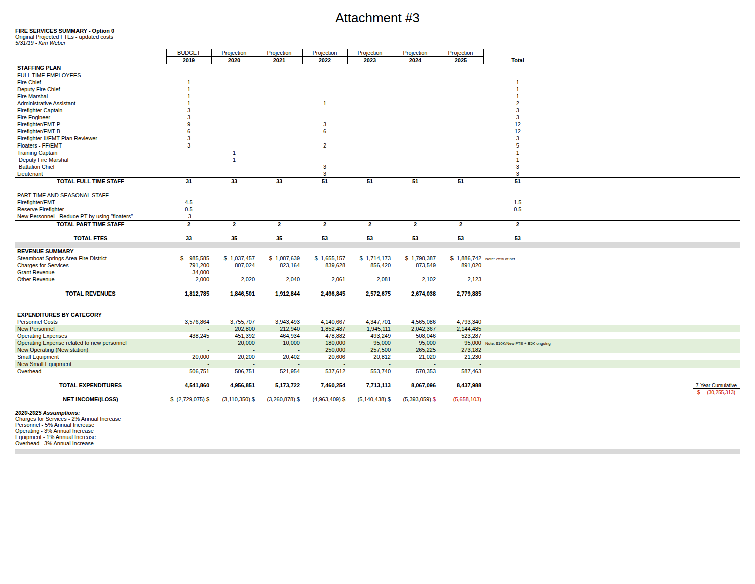Attachment #3
FIRE SERVICES SUMMARY - Option 0
Original Projected FTEs - updated costs
5/31/19 - Kim Weber
| | BUDGET | Projection | Projection | Projection | Projection | Projection | Projection | | |
| | 2019 | 2020 | 2021 | 2022 | 2023 | 2024 | 2025 | Total | |
| STAFFING PLAN | |
| FULL TIME EMPLOYEES | |
| Fire Chief | 1 | | | | | | | 1 | |
| Deputy Fire Chief | 1 | | | | | | | 1 | |
| Fire Marshal | 1 | | | | | | | 1 | |
| Administrative Assistant | 1 | | | 1 | | | | 2 | |
| Firefighter Captain | 3 | | | | | | | 3 | |
| Fire Engineer | 3 | | | | | | | 3 | |
| Firefighter/EMT-P | 9 | | | 3 | | | | 12 | |
| Firefighter/EMT-B | 6 | | | 6 | | | | 12 | |
| Firefighter II/EMT-Plan Reviewer | 3 | | | | | | | 3 | |
| Floaters - FF/EMT | 3 | | | 2 | | | | 5 | |
| Training Captain | | 1 | | | | | | 1 | |
| Deputy Fire Marshal | | 1 | | | | | | 1 | |
| Battalion Chief | | | | 3 | | | | 3 | |
| Lieutenant | | | | 3 | | | | 3 | |
| TOTAL FULL TIME STAFF | 31 | 33 | 33 | 51 | 51 | 51 | 51 | 51 | |
| PART TIME AND SEASONAL STAFF | |
| Firefighter/EMT | 4.5 | | | | | | | 1.5 | |
| Reserve Firefighter | 0.5 | | | | | | | 0.5 | |
| New Personnel - Reduce PT by using "floaters" | -3 | | | | | | | | |
| TOTAL PART TIME STAFF | 2 | 2 | 2 | 2 | 2 | 2 | 2 | 2 | |
| TOTAL FTES | 33 | 35 | 35 | 53 | 53 | 53 | 53 | 53 | |
| REVENUE SUMMARY | |
| Steamboat Springs Area Fire District | $ 985,585 | $ 1,037,457 | $ 1,087,639 | $ 1,655,157 | $ 1,714,173 | $ 1,798,387 | $ 1,886,742 | Note: 25% of net | |
| Charges for Services | 791,200 | 807,024 | 823,164 | 839,628 | 856,420 | 873,549 | 891,020 | | |
| Grant Revenue | 34,000 | - | - | - | - | - | - | | |
| Other Revenue | 2,000 | 2,020 | 2,040 | 2,061 | 2,081 | 2,102 | 2,123 | | |
| TOTAL REVENUES | 1,812,785 | 1,846,501 | 1,912,844 | 2,496,845 | 2,572,675 | 2,674,038 | 2,779,885 | | |
| EXPENDITURES BY CATEGORY | |
| Personnel Costs | 3,576,864 | 3,755,707 | 3,943,493 | 4,140,667 | 4,347,701 | 4,565,086 | 4,793,340 | | |
| New Personnel | - | 202,800 | 212,940 | 1,852,487 | 1,945,111 | 2,042,367 | 2,144,485 | | |
| Operating Expenses | 438,245 | 451,392 | 464,934 | 478,882 | 493,249 | 508,046 | 523,287 | | |
| Operating Expense related to new personnel | | 20,000 | 10,000 | 180,000 | 95,000 | 95,000 | 95,000 | Note: $10K/New FTE + $5K ongoing | |
| New Operating (New station) | - | - | - | 250,000 | 257,500 | 265,225 | 273,182 | | |
| Small Equipment | 20,000 | 20,200 | 20,402 | 20,606 | 20,812 | 21,020 | 21,230 | | |
| New Small Equipment | - | - | - | - | - | - | - | | |
| Overhead | 506,751 | 506,751 | 521,954 | 537,612 | 553,740 | 570,353 | 587,463 | | |
| TOTAL EXPENDITURES | 4,541,860 | 4,956,851 | 5,173,722 | 7,460,254 | 7,713,113 | 8,067,096 | 8,437,988 | | |
| NET INCOME/(LOSS) | $ (2,729,075) $ | (3,110,350) $ | (3,260,878) $ | (4,963,409) $ | (5,140,438) $ | (5,393,059) $ | (5,658,103) | | |
7-Year Cumulative
$ (30,255,313)
2020-2025 Assumptions:
Charges for Services - 2% Annual Increase
Personnel - 5% Annual Increase
Operating - 3% Annual Increase
Equipment - 1% Annual Increase
Overhead - 3% Annual Increase